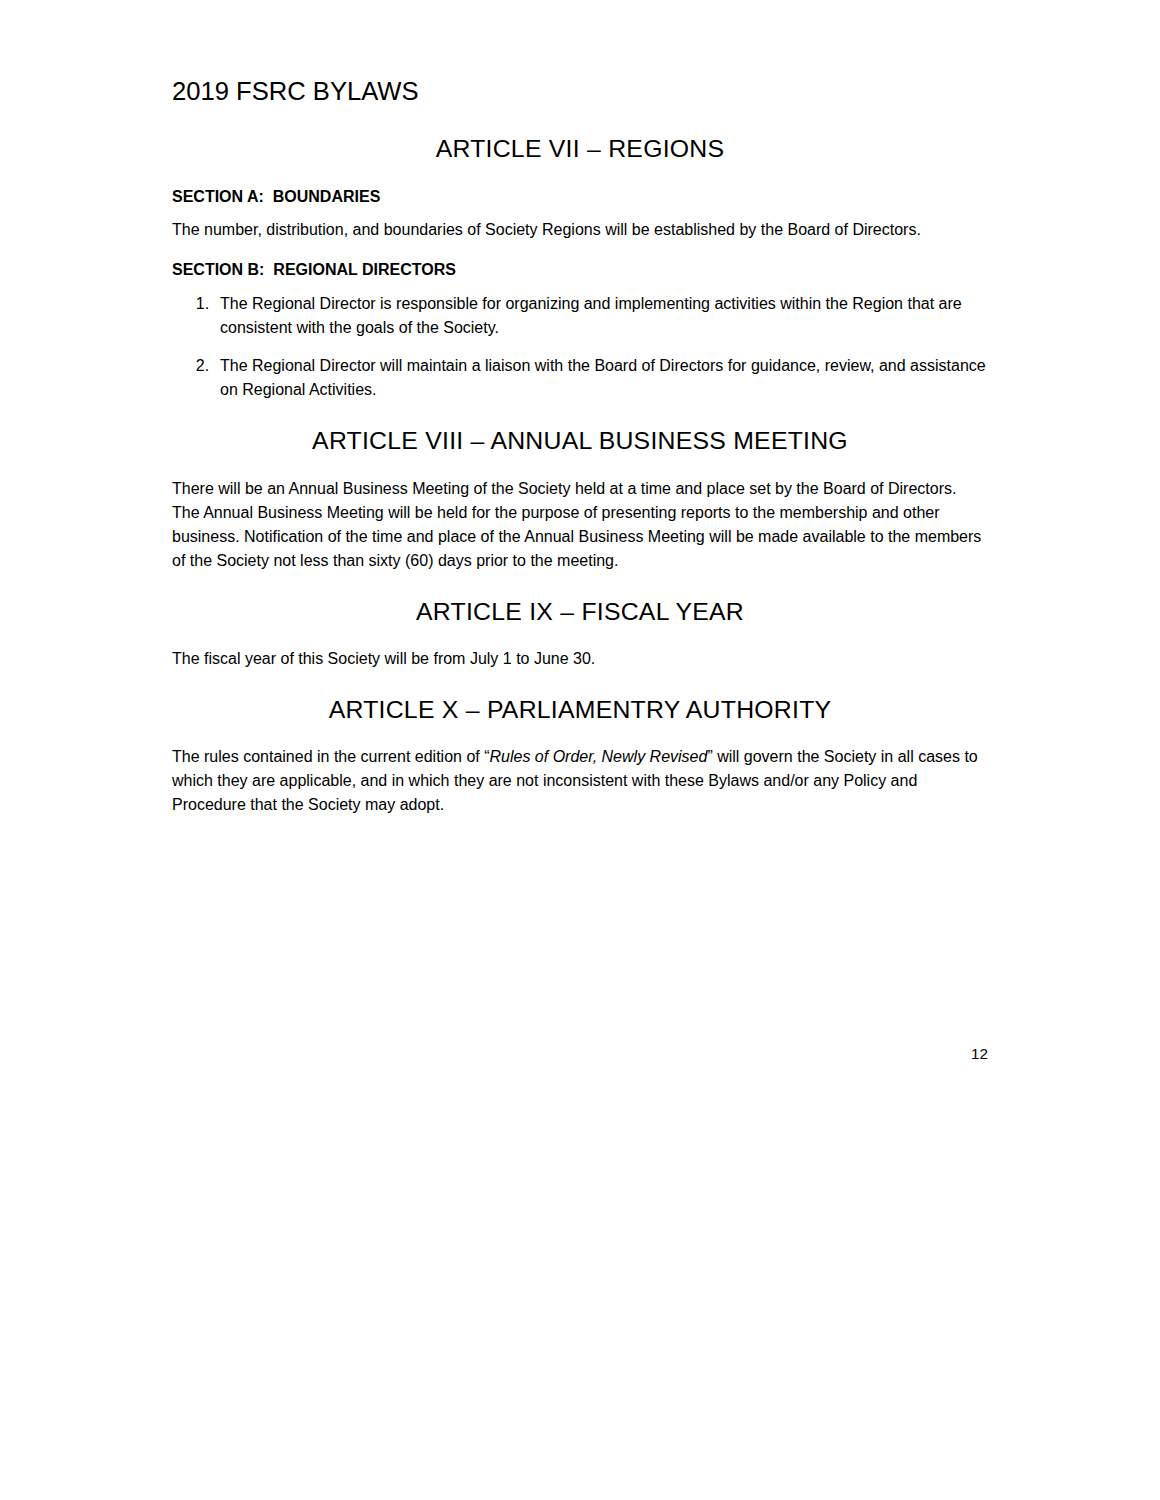2019 FSRC BYLAWS
ARTICLE VII – REGIONS
Section A: Boundaries
The number, distribution, and boundaries of Society Regions will be established by the Board of Directors.
Section B: Regional Directors
The Regional Director is responsible for organizing and implementing activities within the Region that are consistent with the goals of the Society.
The Regional Director will maintain a liaison with the Board of Directors for guidance, review, and assistance on Regional Activities.
ARTICLE VIII – ANNUAL BUSINESS MEETING
There will be an Annual Business Meeting of the Society held at a time and place set by the Board of Directors. The Annual Business Meeting will be held for the purpose of presenting reports to the membership and other business. Notification of the time and place of the Annual Business Meeting will be made available to the members of the Society not less than sixty (60) days prior to the meeting.
ARTICLE IX – FISCAL YEAR
The fiscal year of this Society will be from July 1 to June 30.
ARTICLE X – PARLIAMENTRY AUTHORITY
The rules contained in the current edition of “Rules of Order, Newly Revised” will govern the Society in all cases to which they are applicable, and in which they are not inconsistent with these Bylaws and/or any Policy and Procedure that the Society may adopt.
12